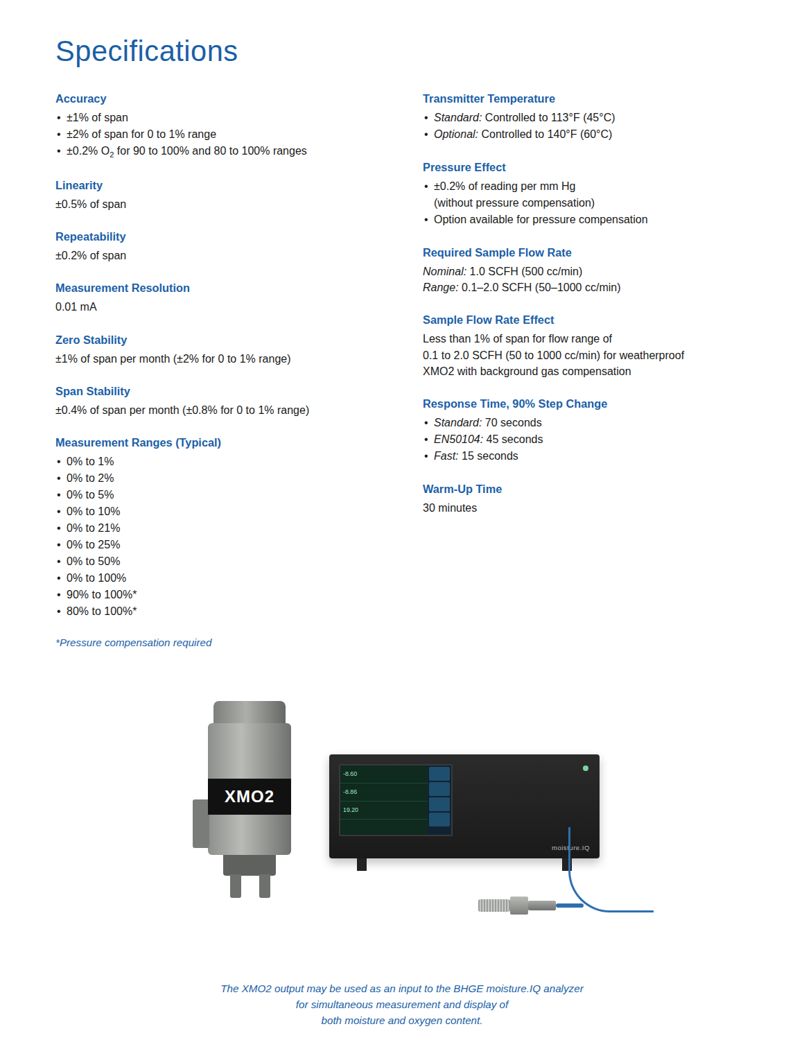Specifications
Accuracy
±1% of span
±2% of span for 0 to 1% range
±0.2% O2 for 90 to 100% and 80 to 100% ranges
Linearity
±0.5% of span
Repeatability
±0.2% of span
Measurement Resolution
0.01 mA
Zero Stability
±1% of span per month (±2% for 0 to 1% range)
Span Stability
±0.4% of span per month (±0.8% for 0 to 1% range)
Measurement Ranges (Typical)
0% to 1%
0% to 2%
0% to 5%
0% to 10%
0% to 21%
0% to 25%
0% to 50%
0% to 100%
90% to 100%*
80% to 100%*
*Pressure compensation required
Transmitter Temperature
Standard: Controlled to 113°F (45°C)
Optional: Controlled to 140°F (60°C)
Pressure Effect
±0.2% of reading per mm Hg
(without pressure compensation)
Option available for pressure compensation
Required Sample Flow Rate
Nominal: 1.0 SCFH (500 cc/min)
Range: 0.1–2.0 SCFH (50–1000 cc/min)
Sample Flow Rate Effect
Less than 1% of span for flow range of
0.1 to 2.0 SCFH (50 to 1000 cc/min) for weatherproof
XMO2 with background gas compensation
Response Time, 90% Step Change
Standard: 70 seconds
EN50104: 45 seconds
Fast: 15 seconds
Warm-Up Time
30 minutes
XMO2
-8.608.46
-8.861726
19.2072.76
moisture.IQ
The XMO2 output may be used as an input to the BHGE moisture.IQ analyzer
for simultaneous measurement and display of
both moisture and oxygen content.